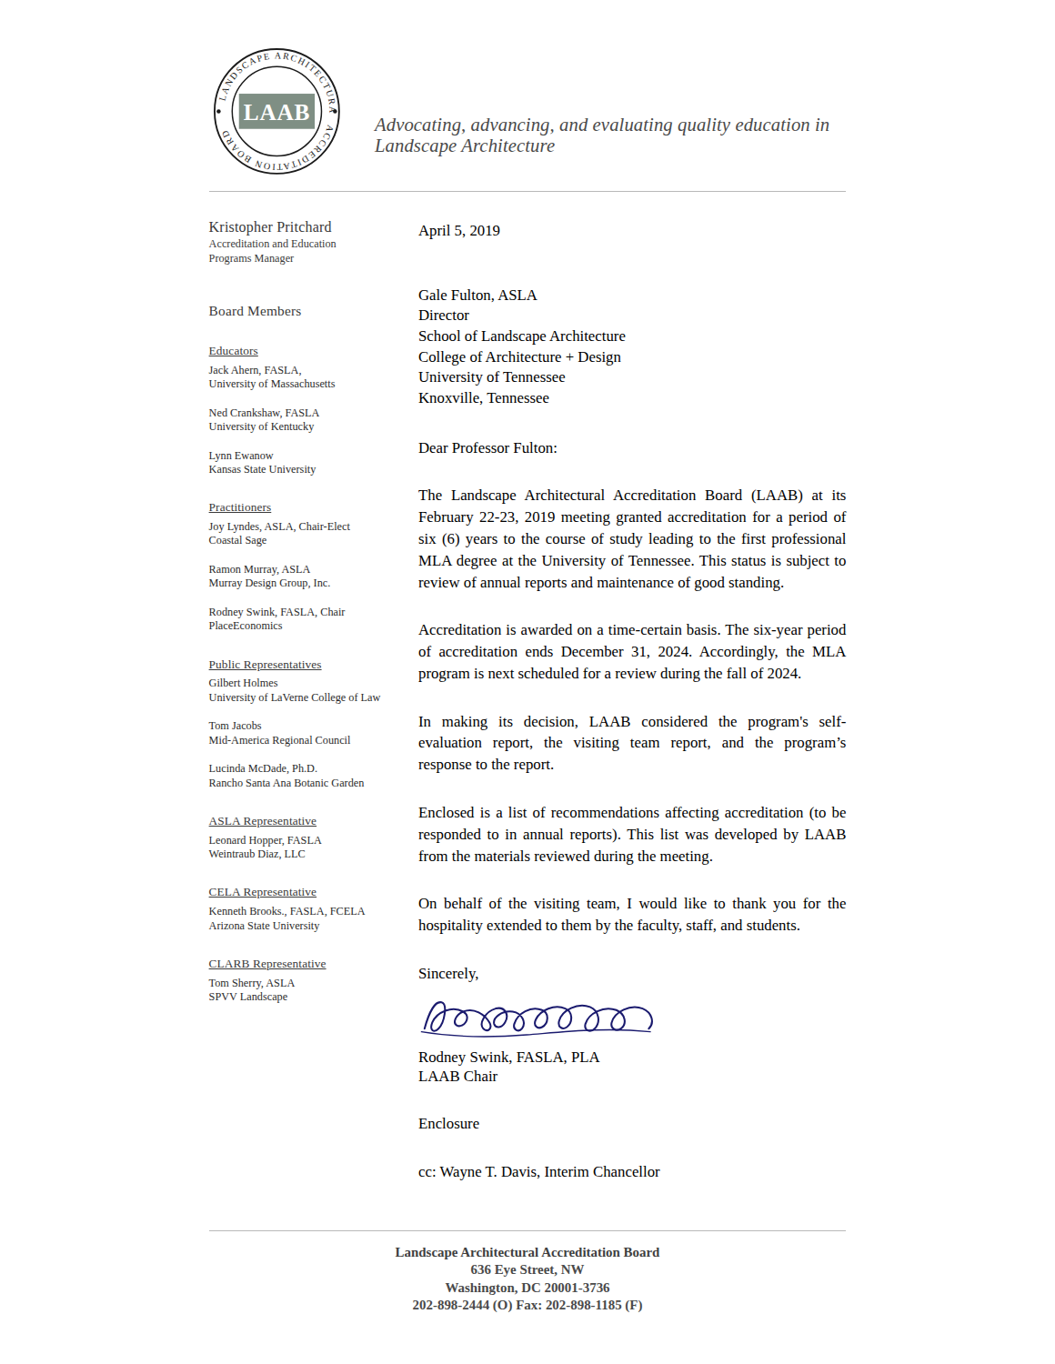LANDSCAPE ARCHITECTURAL ACCREDITATION BOARD LAAB
Advocating, advancing, and evaluating quality education in Landscape Architecture
Kristopher Pritchard
Accreditation and Education
Programs Manager
Board Members
Educators
Jack Ahern, FASLA, University of Massachusetts
Ned Crankshaw, FASLA University of Kentucky
Lynn Ewanow Kansas State University
Practitioners
Joy Lyndes, ASLA, Chair-Elect Coastal Sage
Ramon Murray, ASLA Murray Design Group, Inc.
Rodney Swink, FASLA, Chair PlaceEconomics
Public Representatives
Gilbert Holmes University of LaVerne College of Law
Tom Jacobs Mid-America Regional Council
Lucinda McDade, Ph.D. Rancho Santa Ana Botanic Garden
ASLA Representative
Leonard Hopper, FASLA Weintraub Diaz, LLC
CELA Representative
Kenneth Brooks., FASLA, FCELA Arizona State University
CLARB Representative
Tom Sherry, ASLA SPVV Landscape
April 5, 2019
Gale Fulton, ASLA
Director
School of Landscape Architecture
College of Architecture + Design
University of Tennessee
Knoxville, Tennessee
Dear Professor Fulton:
The Landscape Architectural Accreditation Board (LAAB) at its February 22-23, 2019 meeting granted accreditation for a period of six (6) years to the course of study leading to the first professional MLA degree at the University of Tennessee. This status is subject to review of annual reports and maintenance of good standing.
Accreditation is awarded on a time-certain basis. The six-year period of accreditation ends December 31, 2024. Accordingly, the MLA program is next scheduled for a review during the fall of 2024.
In making its decision, LAAB considered the program's self-evaluation report, the visiting team report, and the program’s response to the report.
Enclosed is a list of recommendations affecting accreditation (to be responded to in annual reports). This list was developed by LAAB from the materials reviewed during the meeting.
On behalf of the visiting team, I would like to thank you for the hospitality extended to them by the faculty, staff, and students.
Sincerely,
Rodney Swink, FASLA, PLA
LAAB Chair
Enclosure
cc: Wayne T. Davis, Interim Chancellor
Landscape Architectural Accreditation Board
636 Eye Street, NW
Washington, DC 20001-3736
202-898-2444 (O) Fax: 202-898-1185 (F)